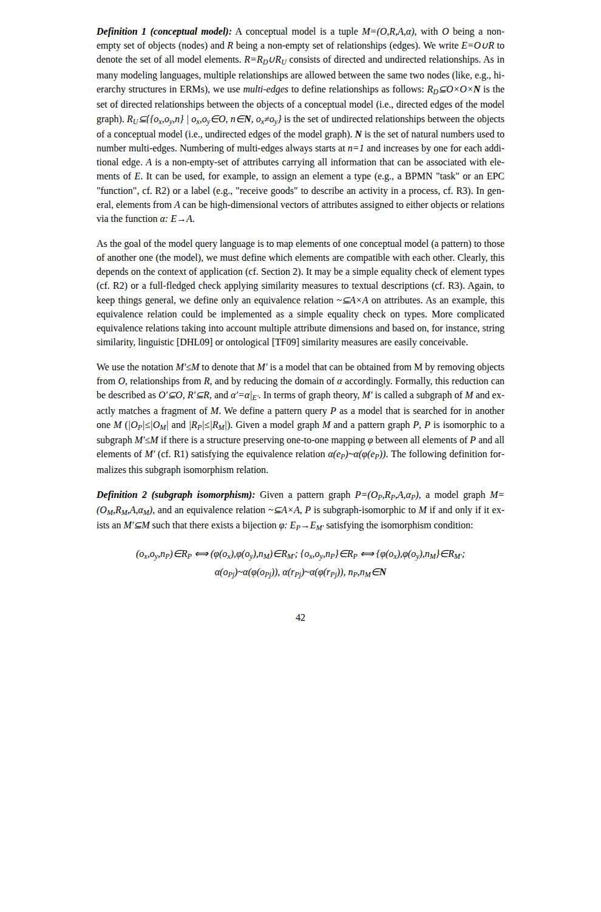Definition 1 (conceptual model): A conceptual model is a tuple M=(O,R,A,α), with O being a non-empty set of objects (nodes) and R being a non-empty set of relationships (edges). We write E=O∪R to denote the set of all model elements. R=RD∪RU consists of directed and undirected relationships. As in many modeling languages, multiple relationships are allowed between the same two nodes (like, e.g., hierarchy structures in ERMs), we use multi-edges to define relationships as follows: RD⊆O×O×N is the set of directed relationships between the objects of a conceptual model (i.e., directed edges of the model graph). RU⊆{{ox,oy,n} | ox,oy∈O, n∈N, ox≠oy} is the set of undirected relationships between the objects of a conceptual model (i.e., undirected edges of the model graph). N is the set of natural numbers used to number multi-edges. Numbering of multi-edges always starts at n=1 and increases by one for each additional edge. A is a non-empty-set of attributes carrying all information that can be associated with elements of E. It can be used, for example, to assign an element a type (e.g., a BPMN "task" or an EPC "function", cf. R2) or a label (e.g., "receive goods" to describe an activity in a process, cf. R3). In general, elements from A can be high-dimensional vectors of attributes assigned to either objects or relations via the function α: E→A.
As the goal of the model query language is to map elements of one conceptual model (a pattern) to those of another one (the model), we must define which elements are compatible with each other. Clearly, this depends on the context of application (cf. Section 2). It may be a simple equality check of element types (cf. R2) or a full-fledged check applying similarity measures to textual descriptions (cf. R3). Again, to keep things general, we define only an equivalence relation ~⊆A×A on attributes. As an example, this equivalence relation could be implemented as a simple equality check on types. More complicated equivalence relations taking into account multiple attribute dimensions and based on, for instance, string similarity, linguistic [DHL09] or ontological [TF09] similarity measures are easily conceivable.
We use the notation M′≤M to denote that M′ is a model that can be obtained from M by removing objects from O, relationships from R, and by reducing the domain of α accordingly. Formally, this reduction can be described as O′⊆O, R′⊆R, and α′=α|E′. In terms of graph theory, M′ is called a subgraph of M and exactly matches a fragment of M. We define a pattern query P as a model that is searched for in another one M (|OP|≤|OM| and |RP|≤|RM|). Given a model graph M and a pattern graph P, P is isomorphic to a subgraph M′≤M if there is a structure preserving one-to-one mapping φ between all elements of P and all elements of M′ (cf. R1) satisfying the equivalence relation α(eP)~α(φ(eP)). The following definition formalizes this subgraph isomorphism relation.
Definition 2 (subgraph isomorphism): Given a pattern graph P=(OP,RP,A,αP), a model graph M=(OM,RM,A,αM), and an equivalence relation ~⊆A×A, P is subgraph-isomorphic to M if and only if it exists an M′⊆M such that there exists a bijection φ: EP→EM′ satisfying the isomorphism condition:
(ox,oy,nP)∈RP ⟺ (φ(ox),φ(oy),nM)∈RM′; {ox,oy,nP}∈RP ⟺ {φ(ox),φ(oy),nM}∈RM′;
α(oPj)~α(φ(oPj)), α(rPj)~α(φ(rPj)), nP,nM∈N
42